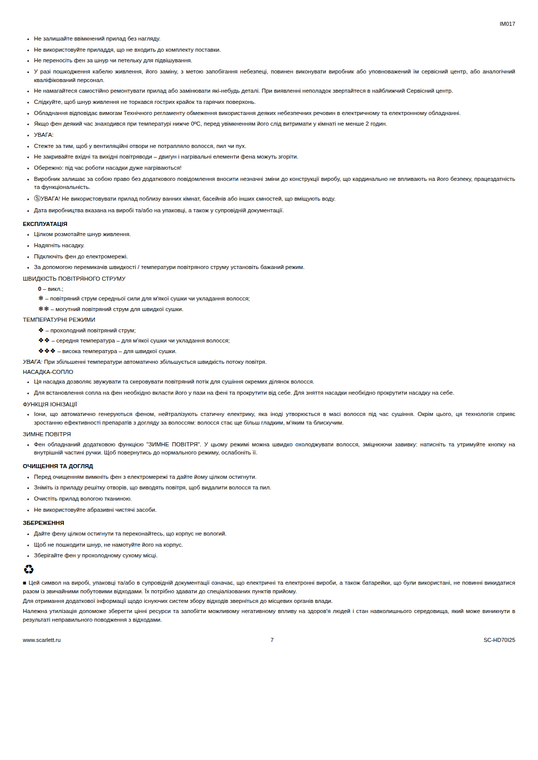IM017
Не залишайте ввімкнений прилад без нагляду.
Не використовуйте приладдя, що не входить до комплекту поставки.
Не переносіть фен за шнур чи петельку для підвішування.
У разі пошкодження кабелю живлення, його заміну, з метою запобігання небезпеці, повинен виконувати виробник або уповноважений їм сервісний центр, або аналогічний кваліфікований персонал.
Не намагайтеся самостійно ремонтувати прилад або замінювати які-небудь деталі. При виявленні неполадок звертайтеся в найближчий Сервісний центр.
Слідкуйте, щоб шнур живлення не торкався гострих крайок та гарячих поверхонь.
Обладнання відповідає вимогам Технічного регламенту обмеження використання деяких небезпечних речовин в електричному та електронному обладнанні.
Якщо фен деякий час знаходився при температурі нижче 0ºC, перед увімкненням його слід витримати у кімнаті не менше 2 годин.
УВАГА:
Стежте за тим, щоб у вентиляційні отвори не потрапляло волосся, пил чи пух.
Не закривайте вхідні та вихідні повітряводи – двигун і нагрівальні елементи фена можуть згоріти.
Обережно: під час роботи насадки дуже нагріваються!
Виробник залишає за собою право без додаткового повідомлення вносити незначні зміни до конструкції виробу, що кардинально не впливають на його безпеку, працездатність та функціональність.
ⓈУВАГА! Не використовувати прилад поблизу ванних кімнат, басейнів або інших ємностей, що вміщують воду.
Дата виробництва вказана на виробі та/або на упаковці, а також у супровідній документації.
Експлуатація
Цілком розмотайте шнур живлення.
Надягніть насадку.
Підключіть фен до електромережі.
За допомогою перемикачів швидкості / температури повітряного струму установіть бажаний режим.
ШВИДКІСТЬ ПОВІТРЯНОГО СТРУМУ
0 – викл.;
❄ – повітряний струм середньої сили для м'якої сушки чи укладання волосся;
❄❄ – могутний повітряний струм для швидкої сушки.
ТЕМПЕРАТУРНІ РЕЖИМИ
❖ – прохолодний повітряний струм;
❖❖ – середня температура – для м'якої сушки чи укладання волосся;
❖❖❖ – висока температура – для швидкої сушки.
УВАГА: При збільшенні температури автоматично збільшується швидкість потоку повітря.
НАСАДКА-СОПЛО
Ця насадка дозволяє звужувати та скеровувати повітряний потік для сушіння окремих ділянок волосся.
Для встановлення сопла на фен необхідно вкласти його у пази на фені та прокрутити від себе. Для зняття насадки необхідно прокрутити насадку на себе.
ФУНКЦІЯ ІОНІЗАЦІЇ
Іони, що автоматично генеруються феном, нейтралізують статичну електрику, яка іноді утворюється в масі волосся під час сушіння. Окрім цього, ця технологія сприяє зростанню ефективності препаратів з догляду за волоссям: волосся стає ще більш гладким, м'яким та блискучим.
ЗИМНЕ ПОВІТРЯ
Фен обладнаний додатковою функцією "ЗИМНЕ ПОВІТРЯ". У цьому режимі можна швидко охолоджувати волосся, зміцнюючи завивку: натисніть та утримуйте кнопку на внутрішній частині ручки. Щоб повернутись до нормального режиму, ослабоніть її.
Очищення та догляд
Перед очищенням вимкніть фен з електромережі та дайте йому цілком остигнути.
Зніміть із приладу решітку отворів, що виводять повітря, щоб видалити волосся та пил.
Очистіть прилад вологою тканиною.
Не використовуйте абразивні чистячі засоби.
Збереження
Дайте фену цілком остигнути та переконайтесь, що корпус не вологий.
Щоб не пошкодити шнур, не намотуйте його на корпус.
Зберігайте фен у прохолодному сухому місці.
♻
■ Цей символ на виробі, упаковці та/або в супровідній документації означає, що електричні та електронні вироби, а також батарейки, що були використані, не повинні викидатися разом із звичайними побутовими відходами. Їх потрібно здавати до спеціалізованих пунктів прийому.
Для отримання додаткової інформації щодо існуючих систем збору відходів зверніться до місцевих органів влади.
Належна утилізація допоможе зберегти цінні ресурси та запобігти можливому негативному впливу на здоров'я людей і стан навколишнього середовища, який може виникнути в результаті неправильного поводження з відходами.
www.scarlett.ru
7
SC-HD70I25